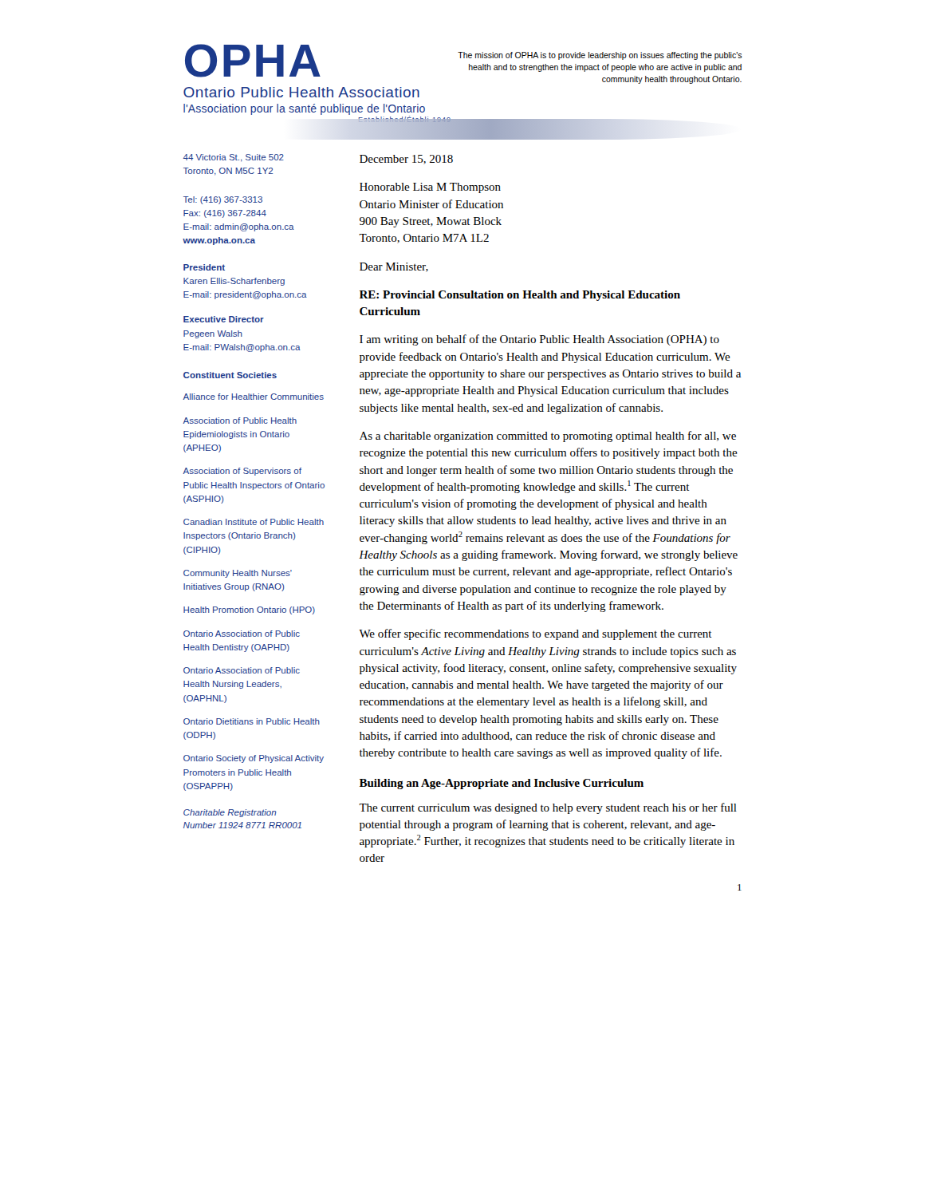OPHA
Ontario Public Health Association
l'Association pour la santé publique de l'Ontario
Established/Établi 1949
The mission of OPHA is to provide leadership on issues affecting the public's health and to strengthen the impact of people who are active in public and community health throughout Ontario.
44 Victoria St., Suite 502
Toronto, ON M5C 1Y2
Tel: (416) 367-3313
Fax: (416) 367-2844
E-mail: admin@opha.on.ca
www.opha.on.ca
President
Karen Ellis-Scharfenberg
E-mail: president@opha.on.ca
Executive Director
Pegeen Walsh
E-mail: PWalsh@opha.on.ca
Constituent Societies
Alliance for Healthier Communities
Association of Public Health Epidemiologists in Ontario (APHEO)
Association of Supervisors of Public Health Inspectors of Ontario (ASPHIO)
Canadian Institute of Public Health Inspectors (Ontario Branch) (CIPHIO)
Community Health Nurses' Initiatives Group (RNAO)
Health Promotion Ontario (HPO)
Ontario Association of Public Health Dentistry (OAPHD)
Ontario Association of Public Health Nursing Leaders, (OAPHNL)
Ontario Dietitians in Public Health (ODPH)
Ontario Society of Physical Activity Promoters in Public Health (OSPAPPH)
Charitable Registration
Number 11924 8771 RR0001
December 15, 2018
Honorable Lisa M Thompson
Ontario Minister of Education
900 Bay Street, Mowat Block
Toronto, Ontario M7A 1L2
Dear Minister,
RE: Provincial Consultation on Health and Physical Education Curriculum
I am writing on behalf of the Ontario Public Health Association (OPHA) to provide feedback on Ontario's Health and Physical Education curriculum. We appreciate the opportunity to share our perspectives as Ontario strives to build a new, age-appropriate Health and Physical Education curriculum that includes subjects like mental health, sex-ed and legalization of cannabis.
As a charitable organization committed to promoting optimal health for all, we recognize the potential this new curriculum offers to positively impact both the short and longer term health of some two million Ontario students through the development of health-promoting knowledge and skills.1 The current curriculum's vision of promoting the development of physical and health literacy skills that allow students to lead healthy, active lives and thrive in an ever-changing world2 remains relevant as does the use of the Foundations for Healthy Schools as a guiding framework. Moving forward, we strongly believe the curriculum must be current, relevant and age-appropriate, reflect Ontario's growing and diverse population and continue to recognize the role played by the Determinants of Health as part of its underlying framework.
We offer specific recommendations to expand and supplement the current curriculum's Active Living and Healthy Living strands to include topics such as physical activity, food literacy, consent, online safety, comprehensive sexuality education, cannabis and mental health. We have targeted the majority of our recommendations at the elementary level as health is a lifelong skill, and students need to develop health promoting habits and skills early on. These habits, if carried into adulthood, can reduce the risk of chronic disease and thereby contribute to health care savings as well as improved quality of life.
Building an Age-Appropriate and Inclusive Curriculum
The current curriculum was designed to help every student reach his or her full potential through a program of learning that is coherent, relevant, and age-appropriate.2 Further, it recognizes that students need to be critically literate in order
1